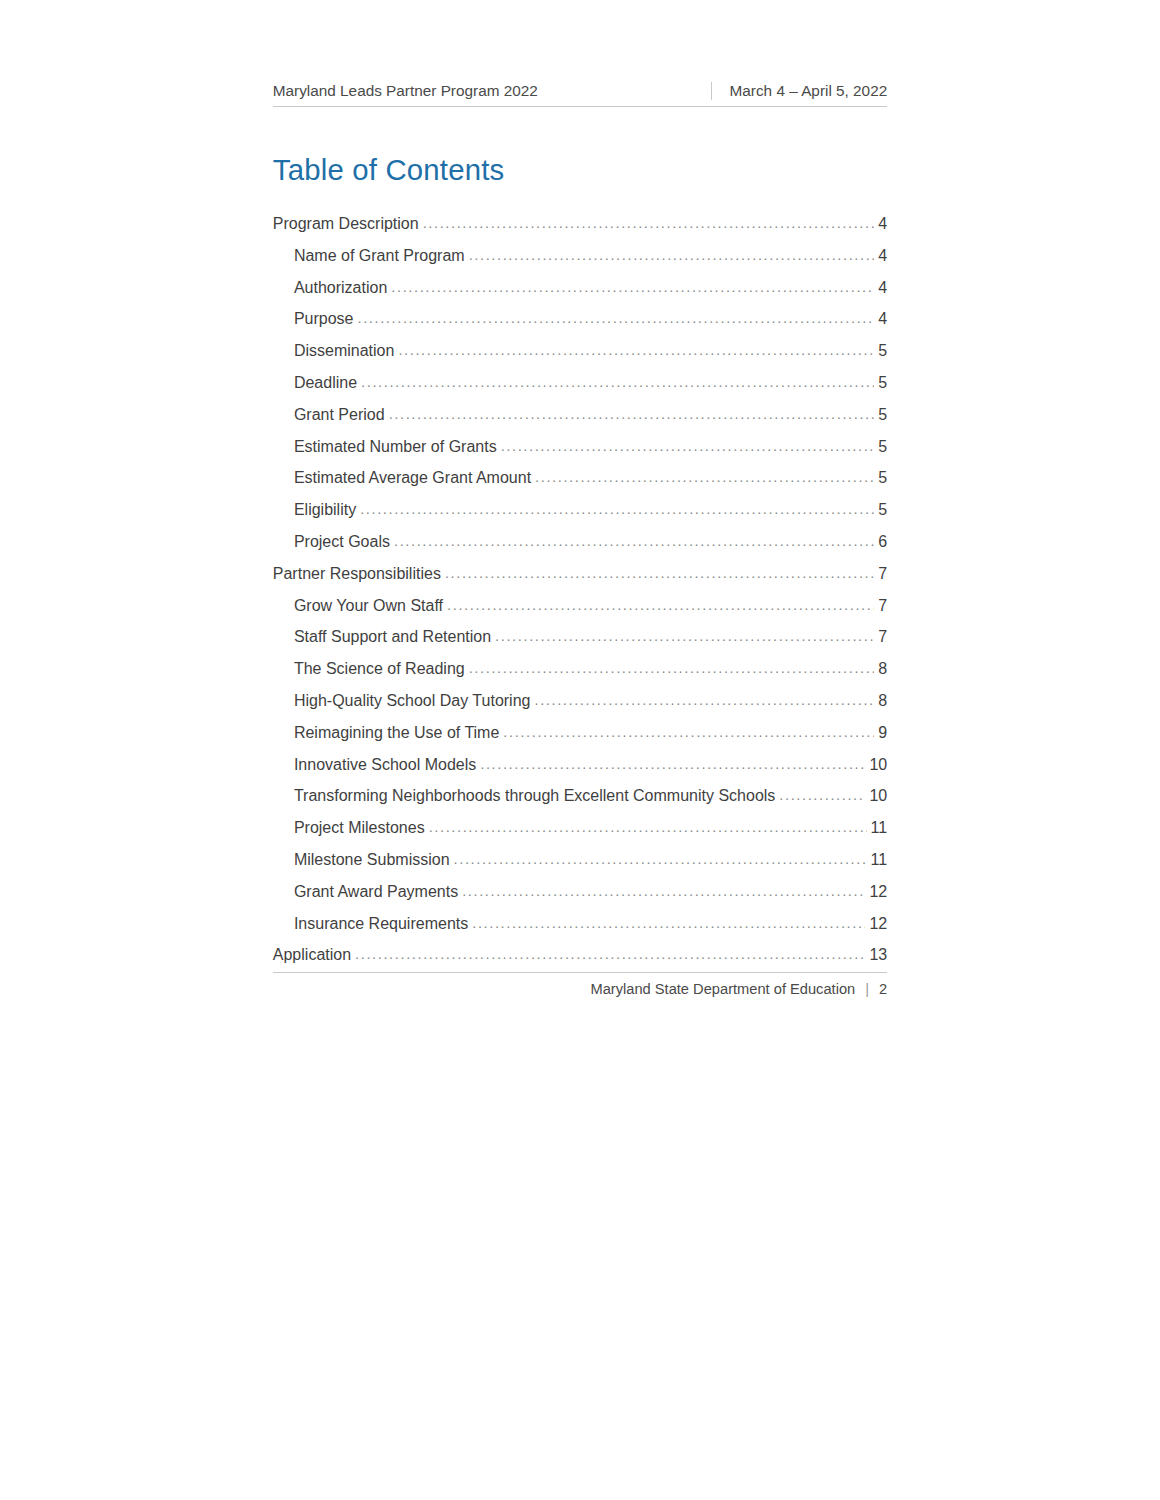Maryland Leads Partner Program 2022
March 4 – April 5, 2022
Table of Contents
Program Description ........................................................................................................................................................................... 4
Name of Grant Program ................................................................................................................................................. 4
Authorization ................................................................................................................................................................. 4
Purpose ......................................................................................................................................................................... 4
Dissemination ............................................................................................................................................................... 5
Deadline ....................................................................................................................................................................... 5
Grant Period ............................................................................................................................................................... 5
Estimated Number of Grants ....................................................................................................................................... 5
Estimated Average Grant Amount ............................................................................................................................. 5
Eligibility ..................................................................................................................................................................... 5
Project Goals .............................................................................................................................................................. 6
Partner Responsibilities ..................................................................................................................................................... 7
Grow Your Own Staff ..................................................................................................................................................... 7
Staff Support and Retention ......................................................................................................................................... 7
The Science of Reading ................................................................................................................................................. 8
High-Quality School Day Tutoring ............................................................................................................................. 8
Reimagining the Use of Time ....................................................................................................................................... 9
Innovative School Models ............................................................................................................................................. 10
Transforming Neighborhoods through Excellent Community Schools ................................................................. 10
Project Milestones ......................................................................................................................................................... 11
Milestone Submission ................................................................................................................................................. 11
Grant Award Payments ............................................................................................................................................... 12
Insurance Requirements ............................................................................................................................................. 12
Application ............................................................................................................................................................................. 13
Maryland State Department of Education|2